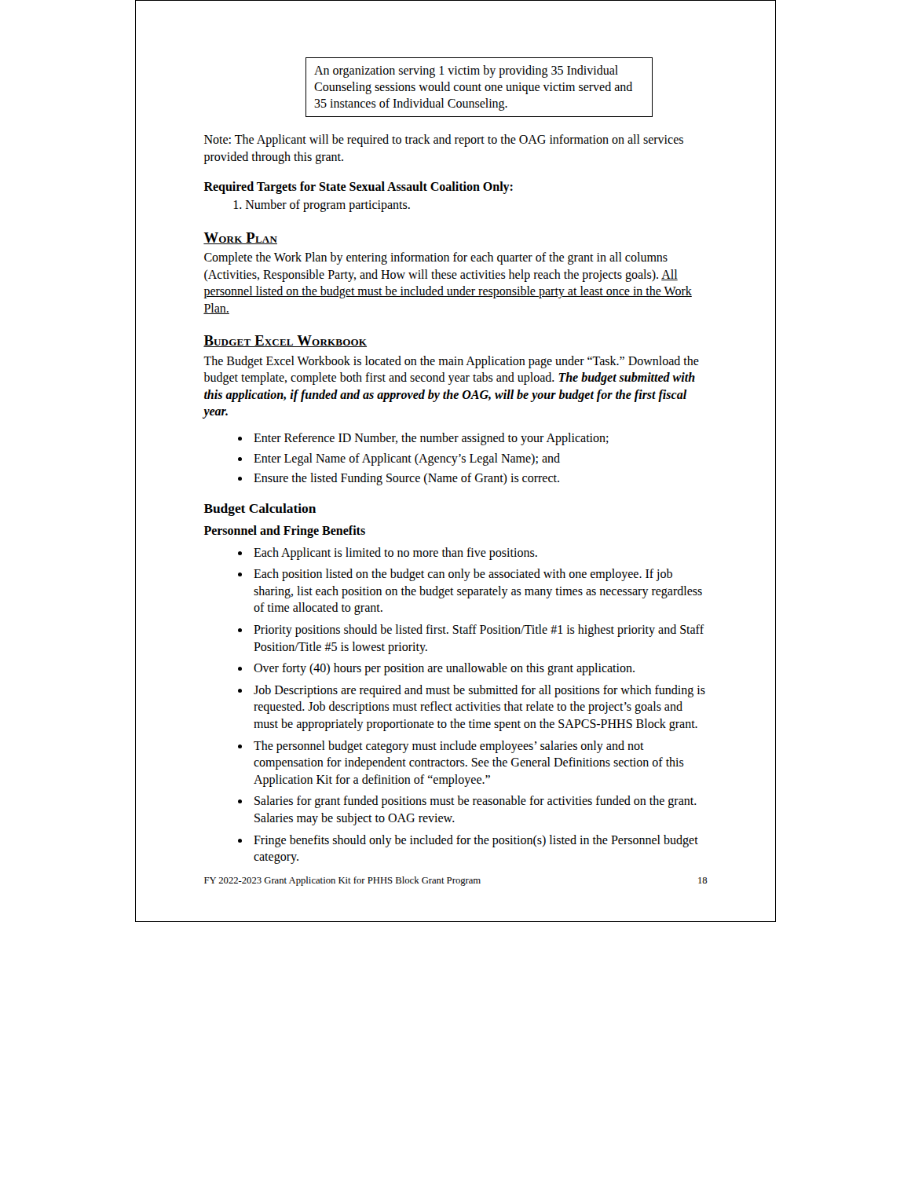An organization serving 1 victim by providing 35 Individual Counseling sessions would count one unique victim served and 35 instances of Individual Counseling.
Note: The Applicant will be required to track and report to the OAG information on all services provided through this grant.
Required Targets for State Sexual Assault Coalition Only:
Number of program participants.
Work Plan
Complete the Work Plan by entering information for each quarter of the grant in all columns (Activities, Responsible Party, and How will these activities help reach the projects goals). All personnel listed on the budget must be included under responsible party at least once in the Work Plan.
Budget Excel Workbook
The Budget Excel Workbook is located on the main Application page under “Task.” Download the budget template, complete both first and second year tabs and upload. The budget submitted with this application, if funded and as approved by the OAG, will be your budget for the first fiscal year.
Enter Reference ID Number, the number assigned to your Application;
Enter Legal Name of Applicant (Agency’s Legal Name); and
Ensure the listed Funding Source (Name of Grant) is correct.
Budget Calculation
Personnel and Fringe Benefits
Each Applicant is limited to no more than five positions.
Each position listed on the budget can only be associated with one employee. If job sharing, list each position on the budget separately as many times as necessary regardless of time allocated to grant.
Priority positions should be listed first. Staff Position/Title #1 is highest priority and Staff Position/Title #5 is lowest priority.
Over forty (40) hours per position are unallowable on this grant application.
Job Descriptions are required and must be submitted for all positions for which funding is requested. Job descriptions must reflect activities that relate to the project’s goals and must be appropriately proportionate to the time spent on the SAPCS-PHHS Block grant.
The personnel budget category must include employees’ salaries only and not compensation for independent contractors. See the General Definitions section of this Application Kit for a definition of “employee.”
Salaries for grant funded positions must be reasonable for activities funded on the grant. Salaries may be subject to OAG review.
Fringe benefits should only be included for the position(s) listed in the Personnel budget category.
FY 2022-2023 Grant Application Kit for PHHS Block Grant Program
18